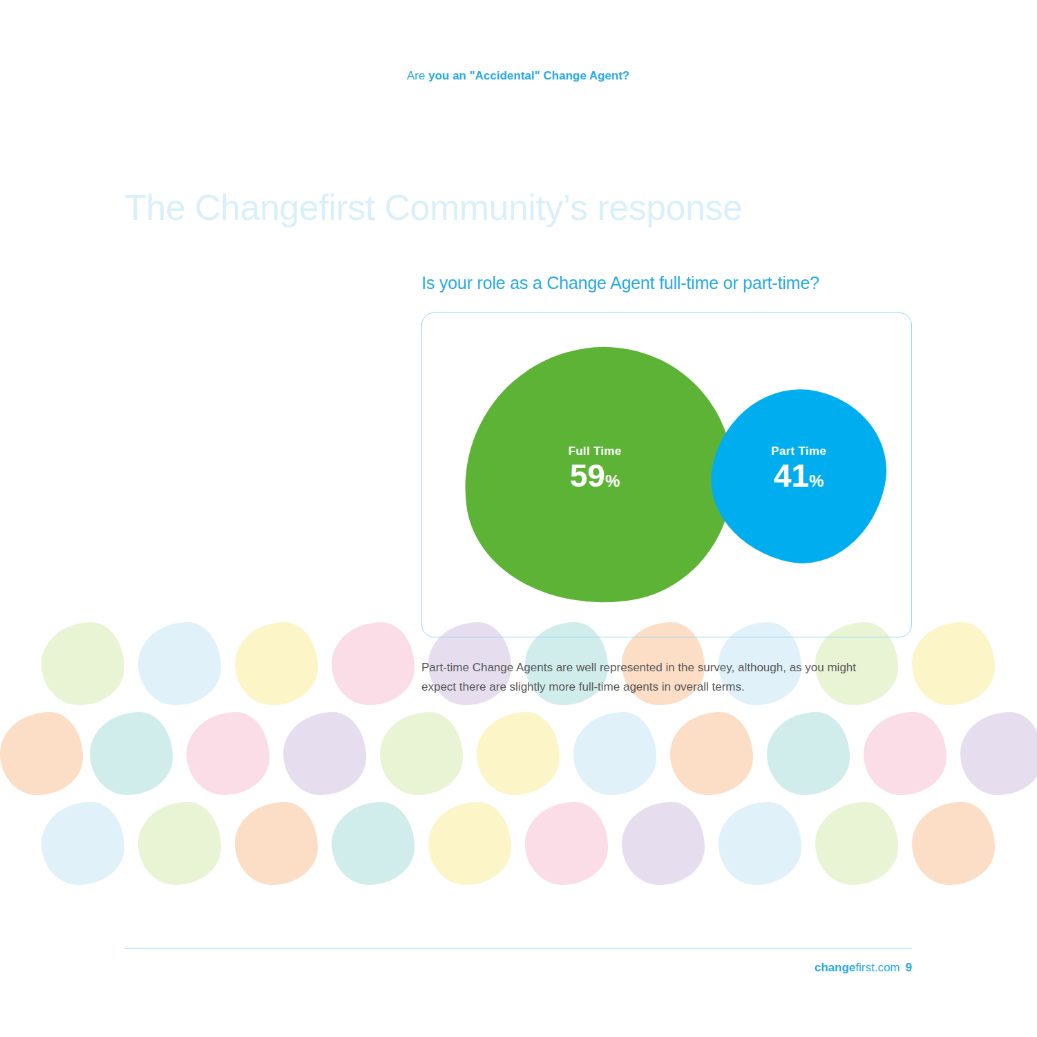Are you an "Accidental" Change Agent?
The Changefirst Community’s response
Is your role as a Change Agent full-time or part-time?
Full Time
59%
Part Time
41%
Part-time Change Agents are well represented in the survey, although, as you might expect there are slightly more full-time agents in overall terms.
change first.com 9